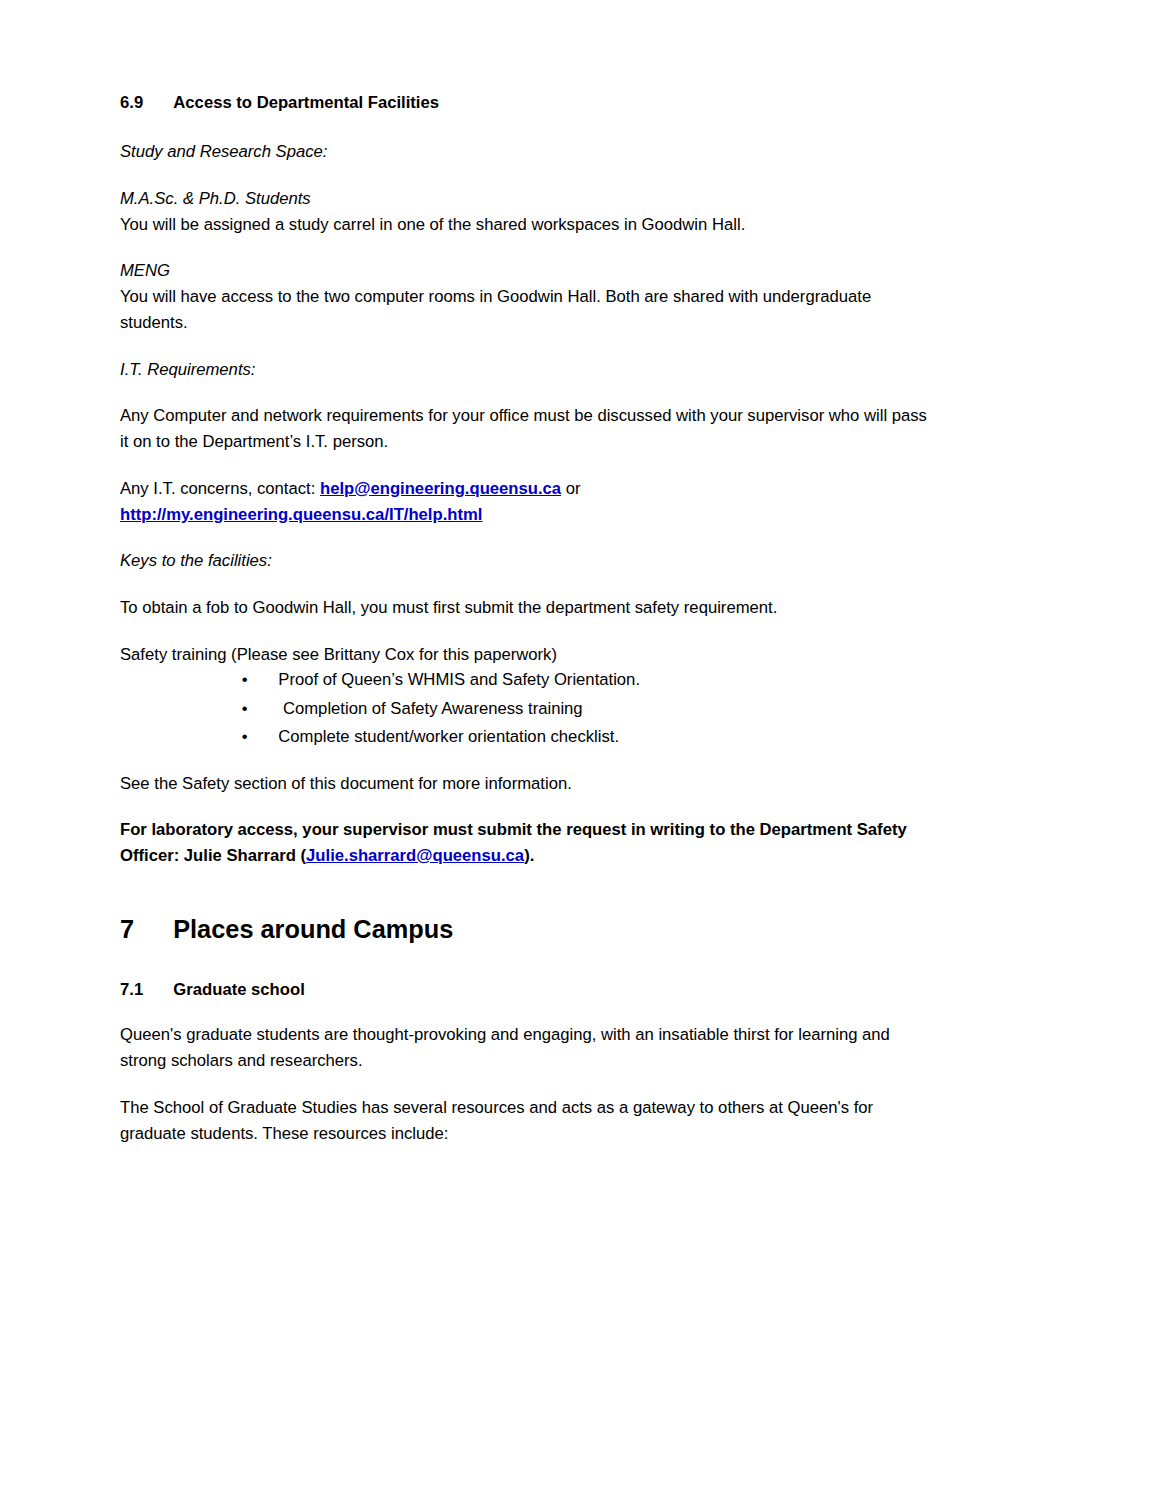6.9 Access to Departmental Facilities
Study and Research Space:
M.A.Sc. & Ph.D. Students
You will be assigned a study carrel in one of the shared workspaces in Goodwin Hall.
MENG
You will have access to the two computer rooms in Goodwin Hall. Both are shared with undergraduate students.
I.T. Requirements:
Any Computer and network requirements for your office must be discussed with your supervisor who will pass it on to the Department’s I.T. person.
Any I.T. concerns, contact: help@engineering.queensu.ca or http://my.engineering.queensu.ca/IT/help.html
Keys to the facilities:
To obtain a fob to Goodwin Hall, you must first submit the department safety requirement.
Safety training (Please see Brittany Cox for this paperwork)
Proof of Queen’s WHMIS and Safety Orientation.
Completion of Safety Awareness training
Complete student/worker orientation checklist.
See the Safety section of this document for more information.
For laboratory access, your supervisor must submit the request in writing to the Department Safety Officer: Julie Sharrard (Julie.sharrard@queensu.ca).
7 Places around Campus
7.1 Graduate school
Queen's graduate students are thought-provoking and engaging, with an insatiable thirst for learning and strong scholars and researchers.
The School of Graduate Studies has several resources and acts as a gateway to others at Queen's for graduate students. These resources include: